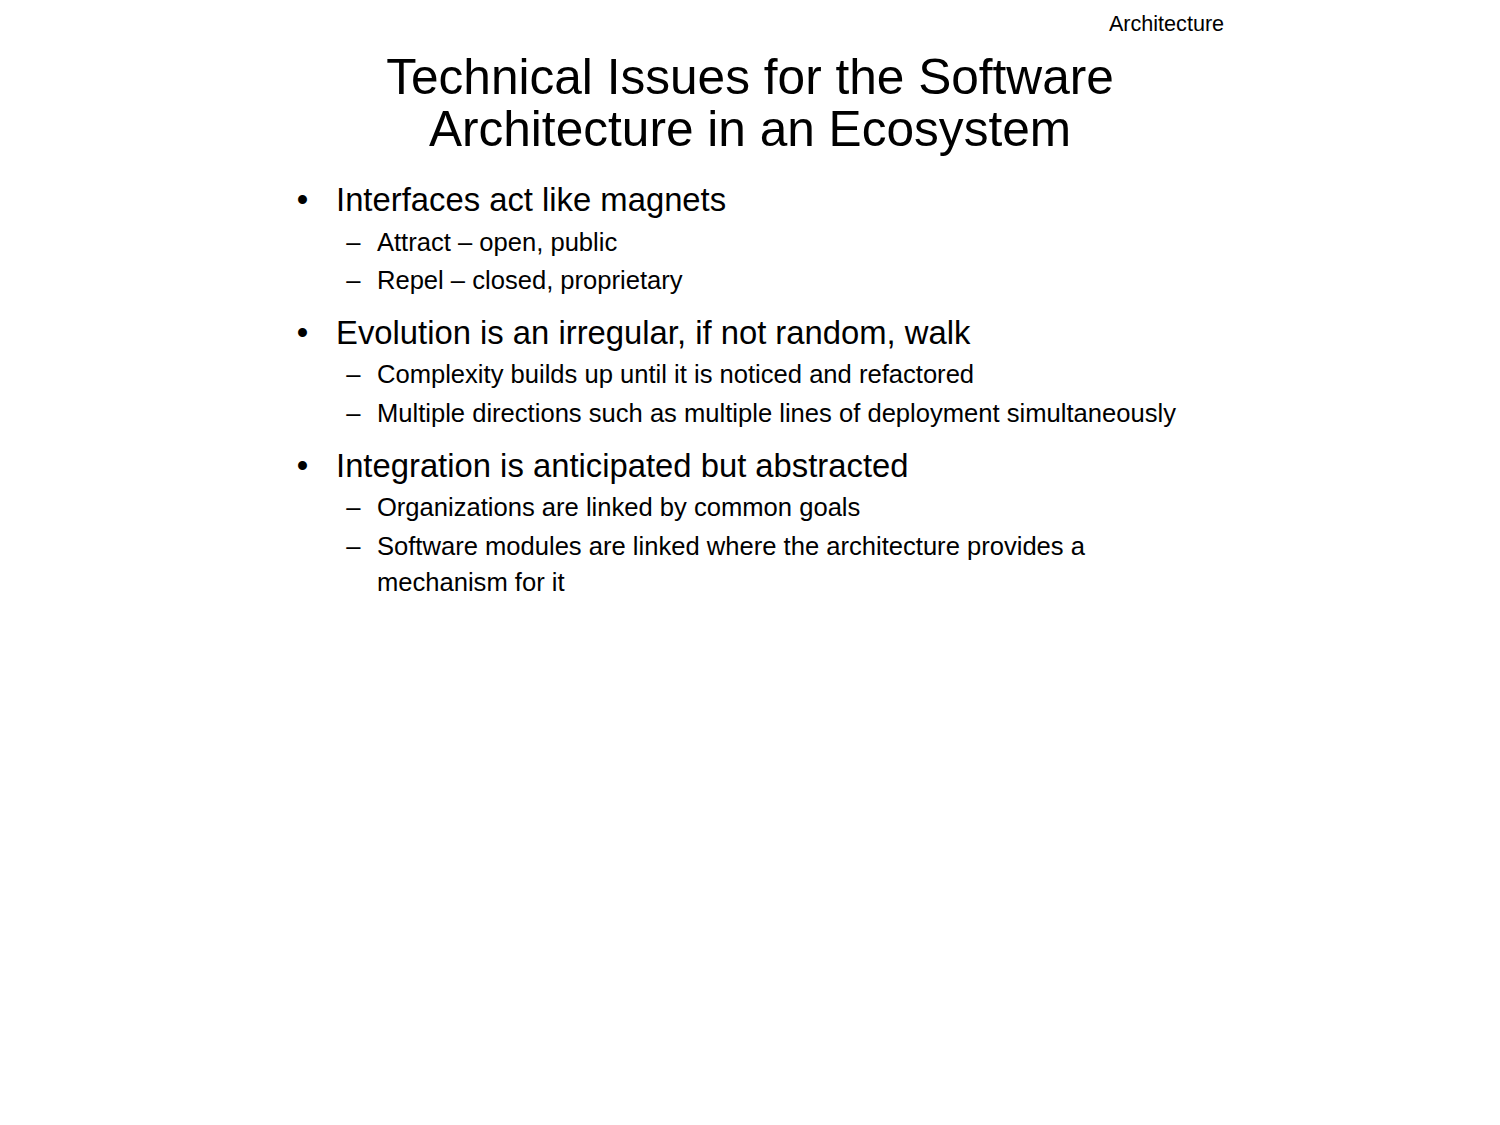Architecture
Technical Issues for the Software Architecture in an Ecosystem
Interfaces act like magnets
Attract – open, public
Repel – closed, proprietary
Evolution is an irregular, if not random, walk
Complexity builds up until it is noticed and refactored
Multiple directions such as multiple lines of deployment simultaneously
Integration is anticipated but abstracted
Organizations are linked by common goals
Software modules are linked where the architecture provides a mechanism for it